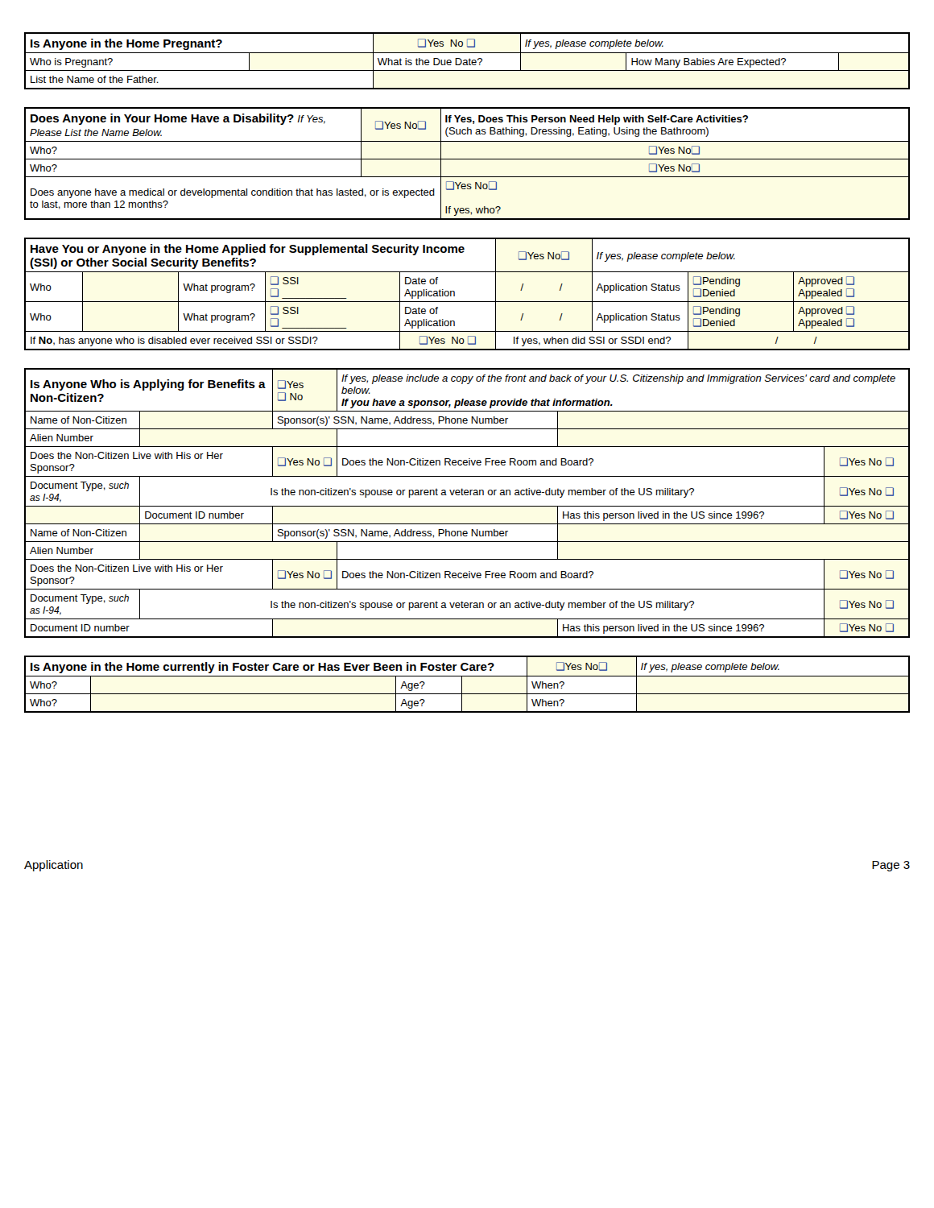| Is Anyone in the Home Pregnant? | ❑ Yes No ❑ | If yes, please complete below. |
| Who is Pregnant? | | What is the Due Date? | | How Many Babies Are Expected? | |
| List the Name of the Father. | |
| Does Anyone in Your Home Have a Disability? If Yes, Please List the Name Below. | ❑ Yes No ❑ | If Yes, Does This Person Need Help with Self-Care Activities? (Such as Bathing, Dressing, Eating, Using the Bathroom) |
| Who? | | ❑ Yes No ❑ |
| Who? | | ❑ Yes No ❑ |
| Does anyone have a medical or developmental condition that has lasted, or is expected to last, more than 12 months? | ❑ Yes No ❑ If yes, who? |
| Have You or Anyone in the Home Applied for Supplemental Security Income (SSI) or Other Social Security Benefits? | ❑ Yes No ❑ | If yes, please complete below. |
| Who | | What program? | ❑ SSI ❑ ___________ | Date of Application | / / | Application Status | ❑ Pending ❑ Denied | Approved ❑ Appealed ❑ |
| Who | | What program? | ❑ SSI ❑ ___________ | Date of Application | / / | Application Status | ❑ Pending ❑ Denied | Approved ❑ Appealed ❑ |
| If No , has anyone who is disabled ever received SSI or SSDI? | ❑ Yes No ❑ | If yes, when did SSI or SSDI end? | / / |
| Is Anyone Who is Applying for Benefits a Non-Citizen? | ❑ Yes ❑ No | If yes, please include a copy of the front and back of your U.S. Citizenship and Immigration Services' card and complete below. If you have a sponsor, please provide that information. |
| Name of Non-Citizen | | Sponsor(s)' SSN, Name, Address, Phone Number | |
| Alien Number | | | |
| Does the Non-Citizen Live with His or Her Sponsor? | ❑ Yes No ❑ | Does the Non-Citizen Receive Free Room and Board? | ❑ Yes No ❑ |
| Document Type, such as I-94, | Is the non-citizen's spouse or parent a veteran or an active-duty member of the US military? | ❑ Yes No ❑ |
| | Document ID number | | Has this person lived in the US since 1996? | ❑ Yes No ❑ |
| Name of Non-Citizen | | Sponsor(s)' SSN, Name, Address, Phone Number | |
| Alien Number | | | |
| Does the Non-Citizen Live with His or Her Sponsor? | ❑ Yes No ❑ | Does the Non-Citizen Receive Free Room and Board? | ❑ Yes No ❑ |
| Document Type, such as I-94, | Is the non-citizen's spouse or parent a veteran or an active-duty member of the US military? | ❑ Yes No ❑ |
| Document ID number | | Has this person lived in the US since 1996? | ❑ Yes No ❑ |
| Is Anyone in the Home currently in Foster Care or Has Ever Been in Foster Care? | ❑ Yes No ❑ | If yes, please complete below. |
| Who? | | Age? | | When? | |
| Who? | | Age? | | When? | |
Application Page 3